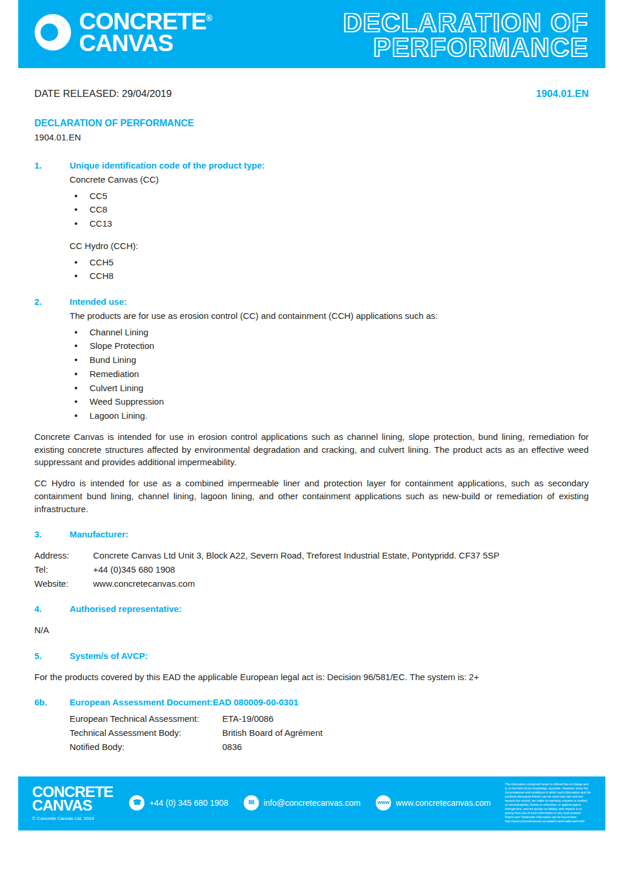Concrete®
Canvas
Declaration of
Performance
DATE RELEASED: 29/04/2019
1904.01.EN
DECLARATION OF PERFORMANCE
1904.01.EN
1.
Unique identification code of the product type:
Concrete Canvas (CC)
CC5
CC8
CC13
CC Hydro (CCH):
CCH5
CCH8
2.
Intended use:
The products are for use as erosion control (CC) and containment (CCH) applications such as:
Channel Lining
Slope Protection
Bund Lining
Remediation
Culvert Lining
Weed Suppression
Lagoon Lining.
Concrete Canvas is intended for use in erosion control applications such as channel lining, slope protection, bund lining, remediation for existing concrete structures affected by environmental degradation and cracking, and culvert lining. The product acts as an effective weed suppressant and provides additional impermeability.
CC Hydro is intended for use as a combined impermeable liner and protection layer for containment applications, such as secondary containment bund lining, channel lining, lagoon lining, and other containment applications such as new-build or remediation of existing infrastructure.
3.
Manufacturer:
Address:
Concrete Canvas Ltd Unit 3, Block A22, Severn Road, Treforest Industrial Estate, Pontypridd. CF37 5SP
Tel:
+44 (0)345 680 1908
Website:
www.concretecanvas.com
4.
Authorised representative:
N/A
5.
System/s of AVCP:
For the products covered by this EAD the applicable European legal act is: Decision 96/581/EC. The system is: 2+
6b.
European Assessment Document:EAD 080009-00-0301
European Technical Assessment:
ETA-19/0086
Technical Assessment Body:
British Board of Agrément
Notified Body:
0836
Concrete
Canvas
© Concrete Canvas Ltd. 2019
☎+44 (0) 345 680 1908
✉info@concretecanvas.com
www www.concretecanvas.com
The information contained herein is offered free of charge and is, to the best of our knowledge, accurate. However, since the circumstances and conditions in which such information and the products discussed therein can be used may vary and are beyond our control, we make no warranty, express or implied, of merchantability, fitness or otherwise, or against patent infringement, and we accept no liability, with respect to or arising from use of such information or any such product. Patent and Trademark information can be found here: http://www.concretecanvas.com/patent-and-trademark-info/